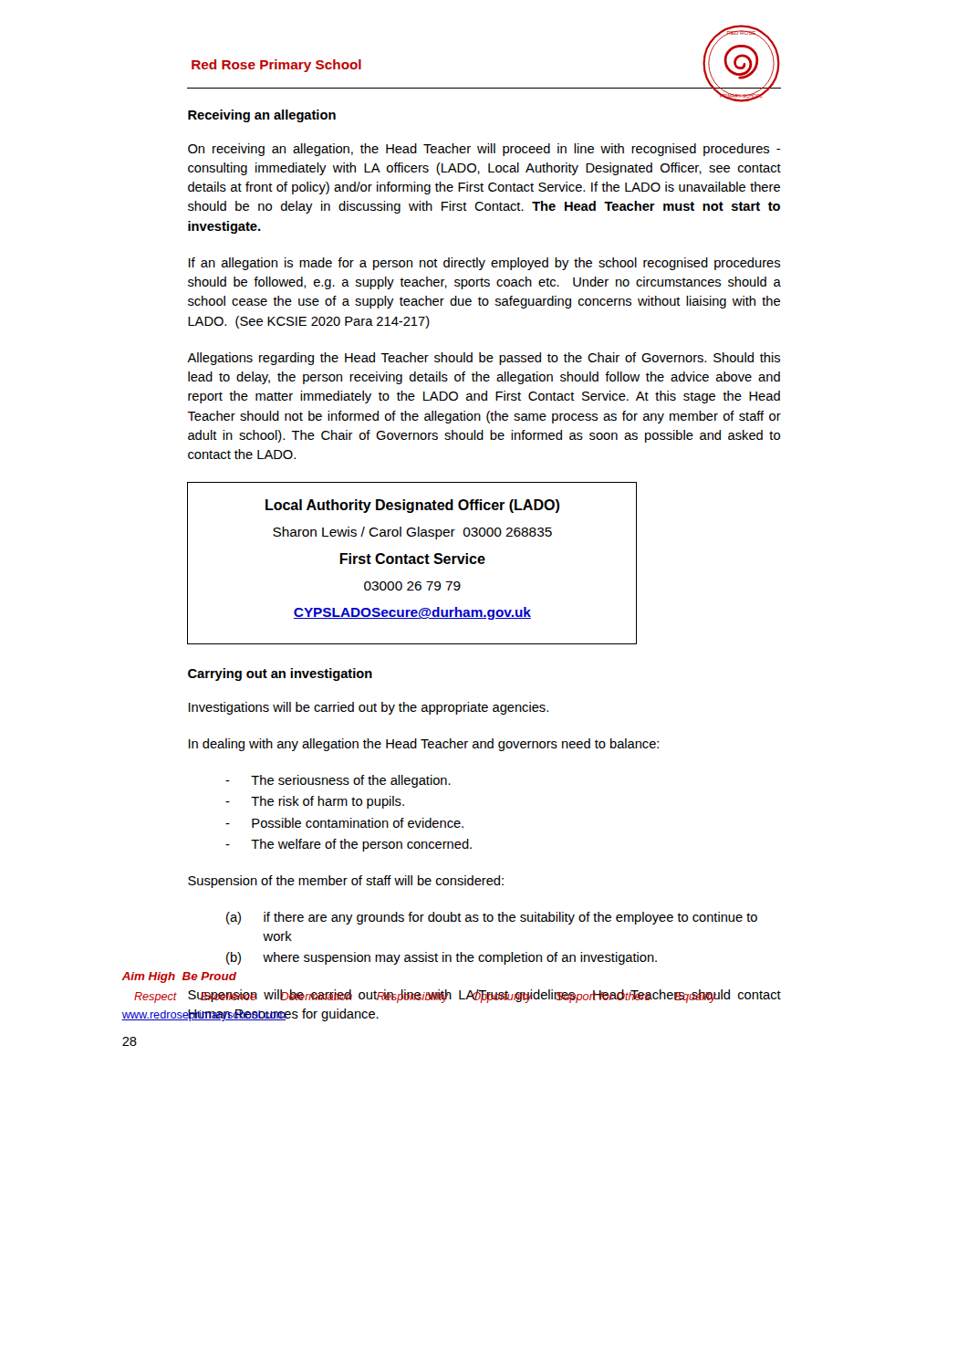Red Rose Primary School
RED ROSE PRIMARY SCHOOL
Receiving an allegation
On receiving an allegation, the Head Teacher will proceed in line with recognised procedures - consulting immediately with LA officers (LADO, Local Authority Designated Officer, see contact details at front of policy) and/or informing the First Contact Service. If the LADO is unavailable there should be no delay in discussing with First Contact. The Head Teacher must not start to investigate.
If an allegation is made for a person not directly employed by the school recognised procedures should be followed, e.g. a supply teacher, sports coach etc. Under no circumstances should a school cease the use of a supply teacher due to safeguarding concerns without liaising with the LADO. (See KCSIE 2020 Para 214-217)
Allegations regarding the Head Teacher should be passed to the Chair of Governors. Should this lead to delay, the person receiving details of the allegation should follow the advice above and report the matter immediately to the LADO and First Contact Service. At this stage the Head Teacher should not be informed of the allegation (the same process as for any member of staff or adult in school). The Chair of Governors should be informed as soon as possible and asked to contact the LADO.
Local Authority Designated Officer (LADO)
Sharon Lewis / Carol Glasper 03000 268835
First Contact Service
03000 26 79 79
CYPSLADOSecure@durham.gov.uk
Carrying out an investigation
Investigations will be carried out by the appropriate agencies.
In dealing with any allegation the Head Teacher and governors need to balance:
The seriousness of the allegation.
The risk of harm to pupils.
Possible contamination of evidence.
The welfare of the person concerned.
Suspension of the member of staff will be considered:
if there are any grounds for doubt as to the suitability of the employee to continue to work
where suspension may assist in the completion of an investigation.
Suspension will be carried out in line with LA/Trust guidelines. Head Teachers should contact Human Resources for guidance.
Aim High Be Proud
Respect Excellence Determination Responsibility Opportunity Support for Others Equality
www.redroseprimaryschool.com
28